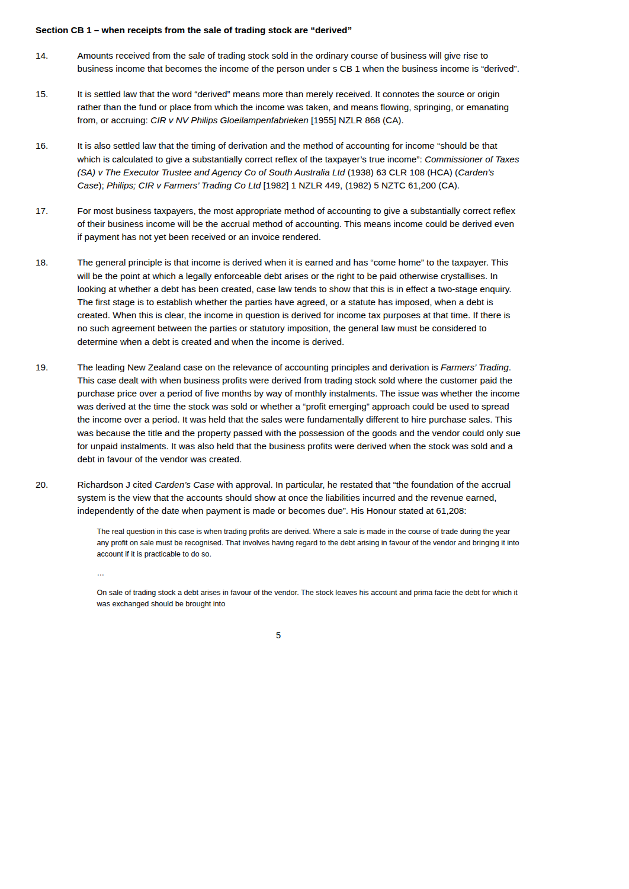Section CB 1 – when receipts from the sale of trading stock are “derived”
14. Amounts received from the sale of trading stock sold in the ordinary course of business will give rise to business income that becomes the income of the person under s CB 1 when the business income is “derived”.
15. It is settled law that the word “derived” means more than merely received. It connotes the source or origin rather than the fund or place from which the income was taken, and means flowing, springing, or emanating from, or accruing: CIR v NV Philips Gloeilampenfabrieken [1955] NZLR 868 (CA).
16. It is also settled law that the timing of derivation and the method of accounting for income “should be that which is calculated to give a substantially correct reflex of the taxpayer’s true income”: Commissioner of Taxes (SA) v The Executor Trustee and Agency Co of South Australia Ltd (1938) 63 CLR 108 (HCA) (Carden’s Case); Philips; CIR v Farmers’ Trading Co Ltd [1982] 1 NZLR 449, (1982) 5 NZTC 61,200 (CA).
17. For most business taxpayers, the most appropriate method of accounting to give a substantially correct reflex of their business income will be the accrual method of accounting. This means income could be derived even if payment has not yet been received or an invoice rendered.
18. The general principle is that income is derived when it is earned and has “come home” to the taxpayer. This will be the point at which a legally enforceable debt arises or the right to be paid otherwise crystallises. In looking at whether a debt has been created, case law tends to show that this is in effect a two-stage enquiry. The first stage is to establish whether the parties have agreed, or a statute has imposed, when a debt is created. When this is clear, the income in question is derived for income tax purposes at that time. If there is no such agreement between the parties or statutory imposition, the general law must be considered to determine when a debt is created and when the income is derived.
19. The leading New Zealand case on the relevance of accounting principles and derivation is Farmers’ Trading. This case dealt with when business profits were derived from trading stock sold where the customer paid the purchase price over a period of five months by way of monthly instalments. The issue was whether the income was derived at the time the stock was sold or whether a “profit emerging” approach could be used to spread the income over a period. It was held that the sales were fundamentally different to hire purchase sales. This was because the title and the property passed with the possession of the goods and the vendor could only sue for unpaid instalments. It was also held that the business profits were derived when the stock was sold and a debt in favour of the vendor was created.
20. Richardson J cited Carden’s Case with approval. In particular, he restated that “the foundation of the accrual system is the view that the accounts should show at once the liabilities incurred and the revenue earned, independently of the date when payment is made or becomes due”. His Honour stated at 61,208:
The real question in this case is when trading profits are derived. Where a sale is made in the course of trade during the year any profit on sale must be recognised. That involves having regard to the debt arising in favour of the vendor and bringing it into account if it is practicable to do so.
…
On sale of trading stock a debt arises in favour of the vendor. The stock leaves his account and prima facie the debt for which it was exchanged should be brought into
5